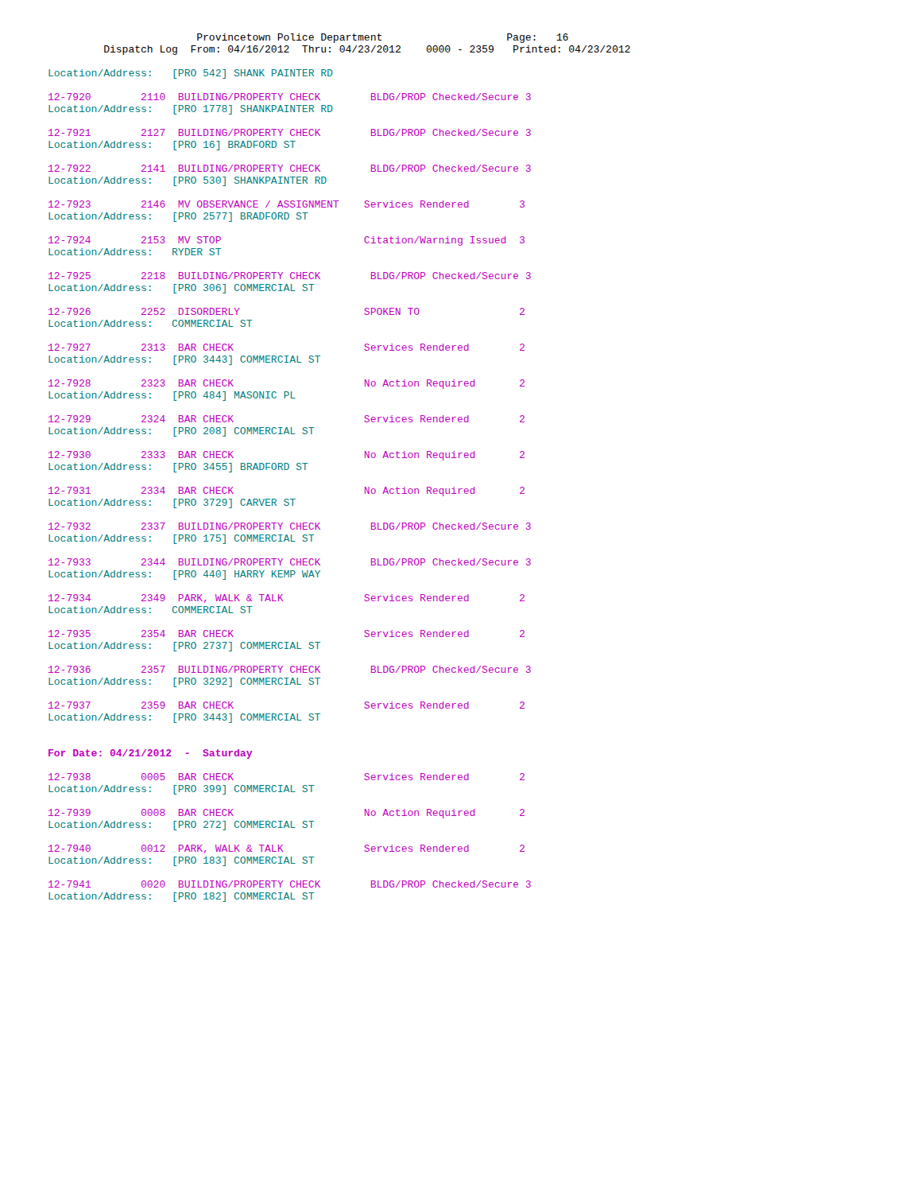Provincetown Police Department                    Page:   16
         Dispatch Log  From: 04/16/2012  Thru: 04/23/2012    0000 - 2359   Printed: 04/23/2012

Location/Address:   [PRO 542] SHANK PAINTER RD

12-7920        2110  BUILDING/PROPERTY CHECK        BLDG/PROP Checked/Secure 3
Location/Address:   [PRO 1778] SHANKPAINTER RD

12-7921        2127  BUILDING/PROPERTY CHECK        BLDG/PROP Checked/Secure 3
Location/Address:   [PRO 16] BRADFORD ST

12-7922        2141  BUILDING/PROPERTY CHECK        BLDG/PROP Checked/Secure 3
Location/Address:   [PRO 530] SHANKPAINTER RD

12-7923        2146  MV OBSERVANCE / ASSIGNMENT    Services Rendered        3
Location/Address:   [PRO 2577] BRADFORD ST

12-7924        2153  MV STOP                       Citation/Warning Issued  3
Location/Address:   RYDER ST

12-7925        2218  BUILDING/PROPERTY CHECK        BLDG/PROP Checked/Secure 3
Location/Address:   [PRO 306] COMMERCIAL ST

12-7926        2252  DISORDERLY                    SPOKEN TO                2
Location/Address:   COMMERCIAL ST

12-7927        2313  BAR CHECK                     Services Rendered        2
Location/Address:   [PRO 3443] COMMERCIAL ST

12-7928        2323  BAR CHECK                     No Action Required       2
Location/Address:   [PRO 484] MASONIC PL

12-7929        2324  BAR CHECK                     Services Rendered        2
Location/Address:   [PRO 208] COMMERCIAL ST

12-7930        2333  BAR CHECK                     No Action Required       2
Location/Address:   [PRO 3455] BRADFORD ST

12-7931        2334  BAR CHECK                     No Action Required       2
Location/Address:   [PRO 3729] CARVER ST

12-7932        2337  BUILDING/PROPERTY CHECK        BLDG/PROP Checked/Secure 3
Location/Address:   [PRO 175] COMMERCIAL ST

12-7933        2344  BUILDING/PROPERTY CHECK        BLDG/PROP Checked/Secure 3
Location/Address:   [PRO 440] HARRY KEMP WAY

12-7934        2349  PARK, WALK & TALK             Services Rendered        2
Location/Address:   COMMERCIAL ST

12-7935        2354  BAR CHECK                     Services Rendered        2
Location/Address:   [PRO 2737] COMMERCIAL ST

12-7936        2357  BUILDING/PROPERTY CHECK        BLDG/PROP Checked/Secure 3
Location/Address:   [PRO 3292] COMMERCIAL ST

12-7937        2359  BAR CHECK                     Services Rendered        2
Location/Address:   [PRO 3443] COMMERCIAL ST


For Date: 04/21/2012  -  Saturday

12-7938        0005  BAR CHECK                     Services Rendered        2
Location/Address:   [PRO 399] COMMERCIAL ST

12-7939        0008  BAR CHECK                     No Action Required       2
Location/Address:   [PRO 272] COMMERCIAL ST

12-7940        0012  PARK, WALK & TALK             Services Rendered        2
Location/Address:   [PRO 183] COMMERCIAL ST

12-7941        0020  BUILDING/PROPERTY CHECK        BLDG/PROP Checked/Secure 3
Location/Address:   [PRO 182] COMMERCIAL ST